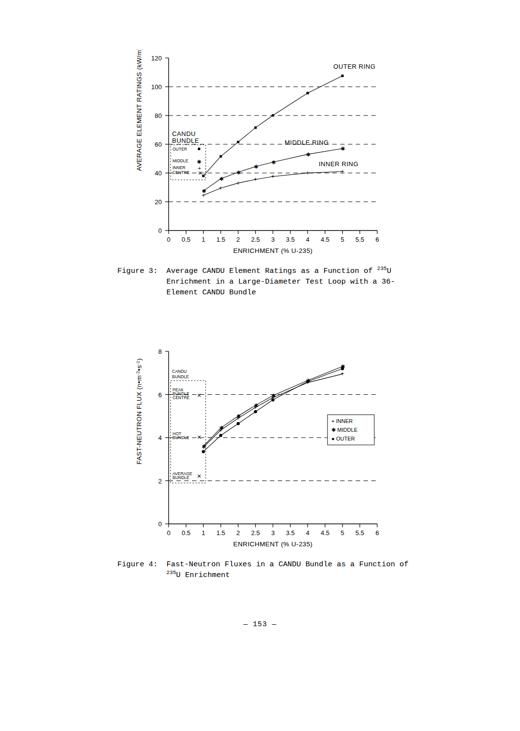0 20 40 60 80 100 120 0 0.5 1 1.5 2 2.5 3 3.5 4 4.5 5 5.5 6 AVERAGE ELEMENT RATINGS (kW/m) ENRICHMENT (% U-235) CANDU BUNDLE OUTER MIDDLE ✱ INNER + CENTRE ✕ OUTER RING ✱ ✱ ✱ ✱ ✱ ✱ ✱ MIDDLE RING + + + + + + + INNER RING
Figure 3: Average CANDU Element Ratings as a Function of 235U Enrichment in a Large-Diameter Test Loop with a 36-Element CANDU Bundle
0 2 4 6 8 0 0.5 1 1.5 2 2.5 3 3.5 4 4.5 5 5.5 6 FAST-NEUTRON FLUX (n•m-2•s-1) ENRICHMENT (% U-235) CANDU BUNDLE PEAK BUNDLE CENTRE ✕ HOT BUNDLE ✕ AVERAGE BUNDLE ✕ + INNER ✱ MIDDLE ● OUTER ✱ ✱ ✱ ✱ ✱ ✱ ✱ + + + + + + +
Figure 4: Fast-Neutron Fluxes in a CANDU Bundle as a Function of 235U Enrichment
— 153 —